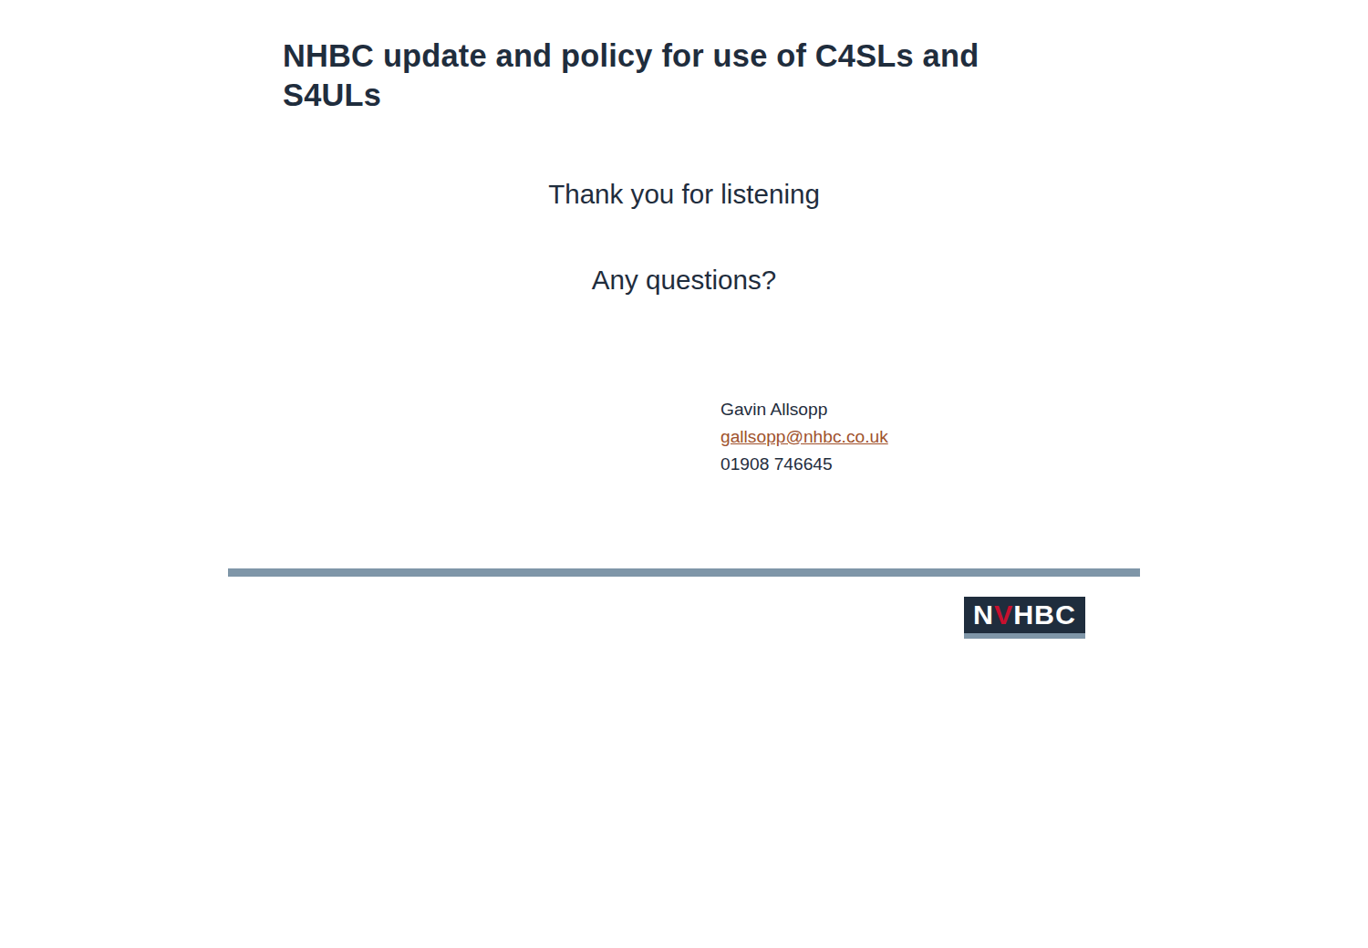NHBC update and policy for use of C4SLs and S4ULs
Thank you for listening
Any questions?
Gavin Allsopp
gallsopp@nhbc.co.uk
01908 746645
NVHBC